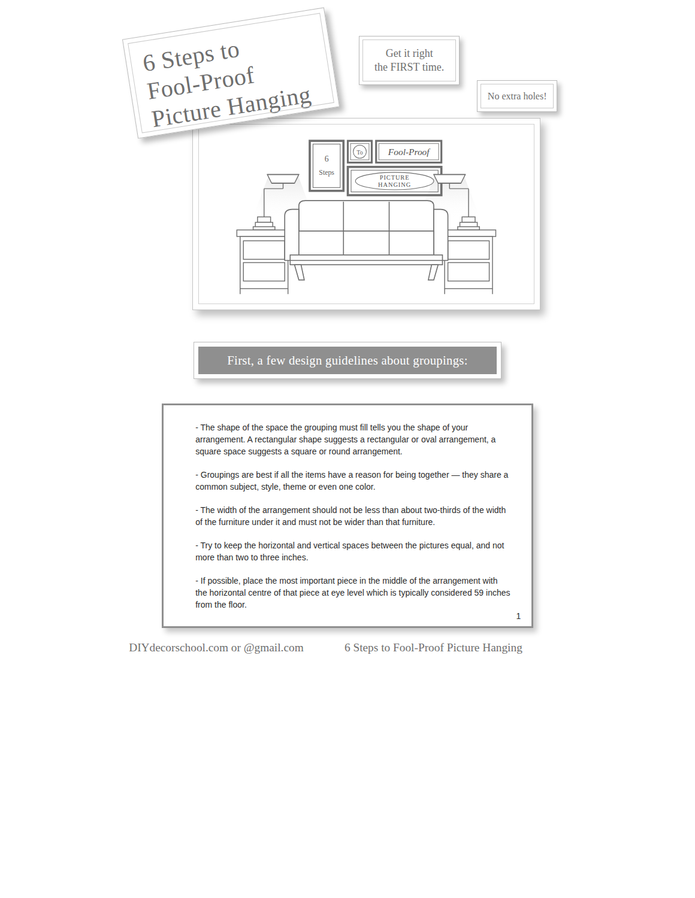6 Steps to
Fool-Proof
Picture Hanging
Get it right
the FIRST time.
No extra holes!
Clear
6 Steps To Fool-Proof PICTURE HANGING
First, a few design guidelines about groupings:
- The shape of the space the grouping must fill tells you the shape of your arrangement. A rectangular shape suggests a rectangular or oval arrangement, a square space suggests a square or round arrangement.
- Groupings are best if all the items have a reason for being together — they share a common subject, style, theme or even one color.
- The width of the arrangement should not be less than about two-thirds of the width of the furniture under it and must not be wider than that furniture.
- Try to keep the horizontal and vertical spaces between the pictures equal, and not more than two to three inches.
- If possible, place the most important piece in the middle of the arrangement with the horizontal centre of that piece at eye level which is typically considered 59 inches from the floor.
1
DIYdecorschool.com or @gmail.com
6 Steps to Fool-Proof Picture Hanging